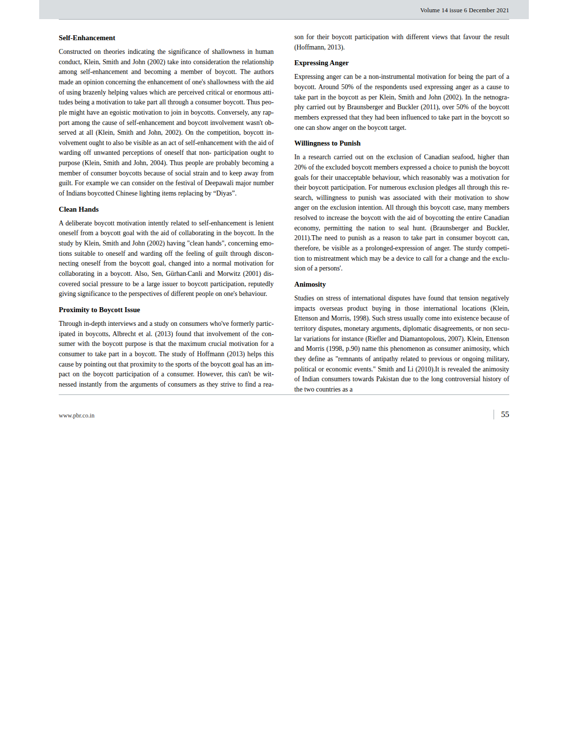Volume 14 issue 6 December 2021
Self-Enhancement
Constructed on theories indicating the significance of shallowness in human conduct, Klein, Smith and John (2002) take into consideration the relationship among self-enhancement and becoming a member of boycott. The authors made an opinion concerning the enhancement of one's shallowness with the aid of using brazenly helping values which are perceived critical or enormous attitudes being a motivation to take part all through a consumer boycott. Thus people might have an egoistic motivation to join in boycotts. Conversely, any rapport among the cause of self-enhancement and boycott involvement wasn't observed at all (Klein, Smith and John, 2002). On the competition, boycott involvement ought to also be visible as an act of self-enhancement with the aid of warding off unwanted perceptions of oneself that non- participation ought to purpose (Klein, Smith and John, 2004). Thus people are probably becoming a member of consumer boycotts because of social strain and to keep away from guilt. For example we can consider on the festival of Deepawali major number of Indians boycotted Chinese lighting items replacing by “Diyas”.
Clean Hands
A deliberate boycott motivation intently related to self-enhancement is lenient oneself from a boycott goal with the aid of collaborating in the boycott. In the study by Klein, Smith and John (2002) having "clean hands", concerning emotions suitable to oneself and warding off the feeling of guilt through disconnecting oneself from the boycott goal, changed into a normal motivation for collaborating in a boycott. Also, Sen, Gürhan-Canli and Morwitz (2001) discovered social pressure to be a large issuer to boycott participation, reputedly giving significance to the perspectives of different people on one's behaviour.
Proximity to Boycott Issue
Through in-depth interviews and a study on consumers who've formerly participated in boycotts, Albrecht et al. (2013) found that involvement of the consumer with the boycott purpose is that the maximum crucial motivation for a consumer to take part in a boycott. The study of Hoffmann (2013) helps this cause by pointing out that proximity to the sports of the boycott goal has an impact on the boycott participation of a consumer. However, this can't be witnessed instantly from the arguments of consumers as they strive to find a reason for their boycott participation with different views that favour the result (Hoffmann, 2013).
Expressing Anger
Expressing anger can be a non-instrumental motivation for being the part of a boycott. Around 50% of the respondents used expressing anger as a cause to take part in the boycott as per Klein, Smith and John (2002). In the netnography carried out by Braunsberger and Buckler (2011), over 50% of the boycott members expressed that they had been influenced to take part in the boycott so one can show anger on the boycott target.
Willingness to Punish
In a research carried out on the exclusion of Canadian seafood, higher than 20% of the excluded boycott members expressed a choice to punish the boycott goals for their unacceptable behaviour, which reasonably was a motivation for their boycott participation. For numerous exclusion pledges all through this research, willingness to punish was associated with their motivation to show anger on the exclusion intention. All through this boycott case, many members resolved to increase the boycott with the aid of boycotting the entire Canadian economy, permitting the nation to seal hunt. (Braunsberger and Buckler, 2011).The need to punish as a reason to take part in consumer boycott can, therefore, be visible as a prolonged-expression of anger. The sturdy competition to mistreatment which may be a device to call for a change and the exclusion of a persons'.
Animosity
Studies on stress of international disputes have found that tension negatively impacts overseas product buying in those international locations (Klein, Ettenson and Morris, 1998). Such stress usually come into existence because of territory disputes, monetary arguments, diplomatic disagreements, or non secular variations for instance (Riefler and Diamantopolous, 2007). Klein, Ettenson and Morris (1998, p.90) name this phenomenon as consumer animosity, which they define as "remnants of antipathy related to previous or ongoing military, political or economic events." Smith and Li (2010).It is revealed the animosity of Indian consumers towards Pakistan due to the long controversial history of the two countries as a
www.pbr.co.in 55